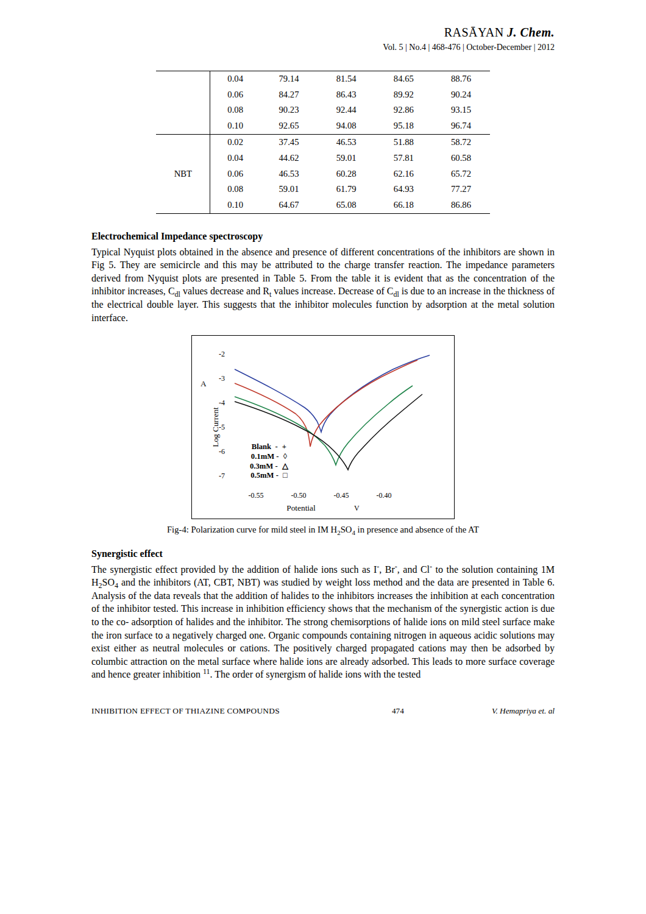RASĀYAN J. Chem.
Vol. 5 | No.4 | 468-476 | October-December | 2012
| | 0.04 | 79.14 | 81.54 | 84.65 | 88.76 |
| | 0.06 | 84.27 | 86.43 | 89.92 | 90.24 |
| | 0.08 | 90.23 | 92.44 | 92.86 | 93.15 |
| | 0.10 | 92.65 | 94.08 | 95.18 | 96.74 |
| | 0.02 | 37.45 | 46.53 | 51.88 | 58.72 |
| | 0.04 | 44.62 | 59.01 | 57.81 | 60.58 |
| NBT | 0.06 | 46.53 | 60.28 | 62.16 | 65.72 |
| | 0.08 | 59.01 | 61.79 | 64.93 | 77.27 |
| | 0.10 | 64.67 | 65.08 | 66.18 | 86.86 |
Electrochemical Impedance spectroscopy
Typical Nyquist plots obtained in the absence and presence of different concentrations of the inhibitors are shown in Fig 5. They are semicircle and this may be attributed to the charge transfer reaction. The impedance parameters derived from Nyquist plots are presented in Table 5. From the table it is evident that as the concentration of the inhibitor increases, Cdl values decrease and Rt values increase. Decrease of Cdl is due to an increase in the thickness of the electrical double layer. This suggests that the inhibitor molecules function by adsorption at the metal solution interface.
A
Log Current
-2
-3
-4
-5
-6
-7
-0.55
-0.50
-0.45
-0.40
Blank - +
0.1mM - ◊
0.3mM - △
0.5mM - □
Potential V
Fig-4: Polarization curve for mild steel in IM H2SO4 in presence and absence of the AT
Synergistic effect
The synergistic effect provided by the addition of halide ions such as I-, Br-, and Cl- to the solution containing 1M H2SO4 and the inhibitors (AT, CBT, NBT) was studied by weight loss method and the data are presented in Table 6. Analysis of the data reveals that the addition of halides to the inhibitors increases the inhibition at each concentration of the inhibitor tested. This increase in inhibition efficiency shows that the mechanism of the synergistic action is due to the co- adsorption of halides and the inhibitor. The strong chemisorptions of halide ions on mild steel surface make the iron surface to a negatively charged one. Organic compounds containing nitrogen in aqueous acidic solutions may exist either as neutral molecules or cations. The positively charged propagated cations may then be adsorbed by columbic attraction on the metal surface where halide ions are already adsorbed. This leads to more surface coverage and hence greater inhibition 11. The order of synergism of halide ions with the tested
INHIBITION EFFECT OF THIAZINE COMPOUNDS
474
V. Hemapriya et. al